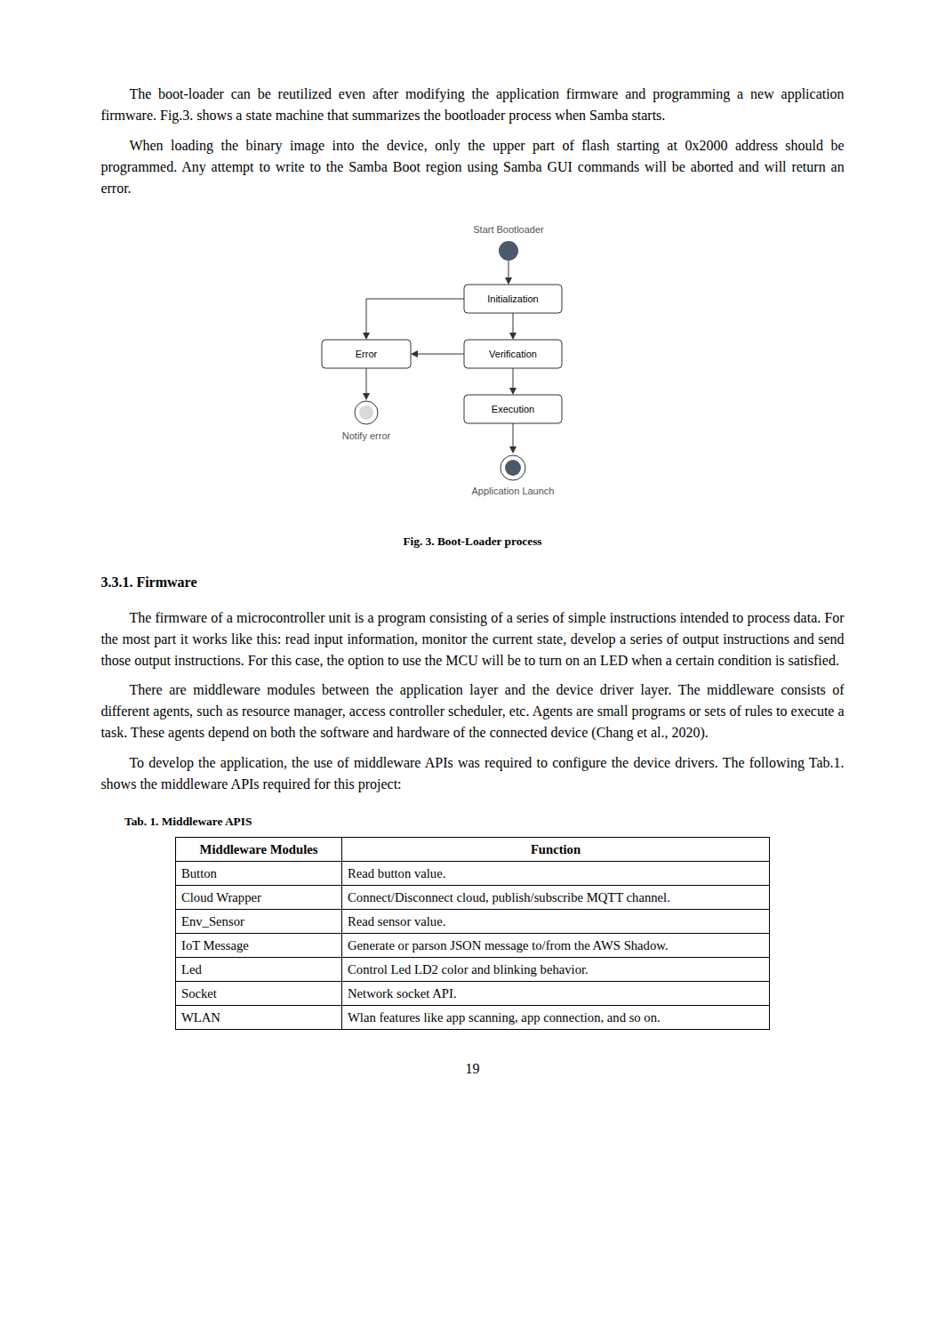The boot-loader can be reutilized even after modifying the application firmware and programming a new application firmware. Fig.3. shows a state machine that summarizes the bootloader process when Samba starts.
When loading the binary image into the device, only the upper part of flash starting at 0x2000 address should be programmed. Any attempt to write to the Samba Boot region using Samba GUI commands will be aborted and will return an error.
Start Bootloader Initialization Verification Error Notify error Execution Application Launch
Fig. 3. Boot-Loader process
3.3.1. Firmware
The firmware of a microcontroller unit is a program consisting of a series of simple instructions intended to process data. For the most part it works like this: read input information, monitor the current state, develop a series of output instructions and send those output instructions. For this case, the option to use the MCU will be to turn on an LED when a certain condition is satisfied.
There are middleware modules between the application layer and the device driver layer. The middleware consists of different agents, such as resource manager, access controller scheduler, etc. Agents are small programs or sets of rules to execute a task. These agents depend on both the software and hardware of the connected device (Chang et al., 2020).
To develop the application, the use of middleware APIs was required to configure the device drivers. The following Tab.1. shows the middleware APIs required for this project:
Tab. 1. Middleware APIS
| Middleware Modules | Function |
| --- | --- |
| Button | Read button value. |
| Cloud Wrapper | Connect/Disconnect cloud, publish/subscribe MQTT channel. |
| Env_Sensor | Read sensor value. |
| IoT Message | Generate or parson JSON message to/from the AWS Shadow. |
| Led | Control Led LD2 color and blinking behavior. |
| Socket | Network socket API. |
| WLAN | Wlan features like app scanning, app connection, and so on. |
19